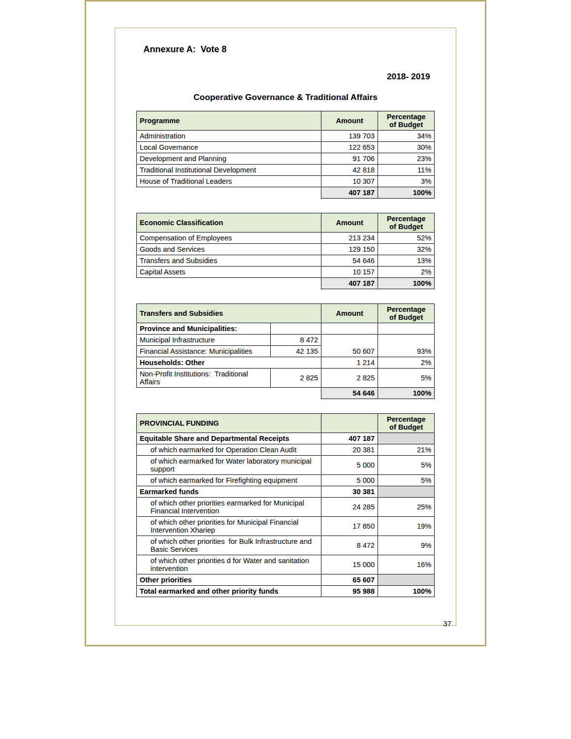Annexure A: Vote 8
2018- 2019
Cooperative Governance & Traditional Affairs
| Programme | Amount | Percentage of Budget |
| --- | --- | --- |
| Administration | 139 703 | 34% |
| Local Governance | 122 653 | 30% |
| Development and Planning | 91 706 | 23% |
| Traditional Institutional Development | 42 818 | 11% |
| House of Traditional Leaders | 10 307 | 3% |
| | 407 187 | 100% |
| Economic Classification | Amount | Percentage of Budget |
| --- | --- | --- |
| Compensation of Employees | 213 234 | 52% |
| Goods and Services | 129 150 | 32% |
| Transfers and Subsidies | 54 646 | 13% |
| Capital Assets | 10 157 | 2% |
| | 407 187 | 100% |
| Transfers and Subsidies | Amount | Percentage of Budget |
| --- | --- | --- |
| Province and Municipalities: | | | |
| Municipal Infrastructure | 8 472 | 50 607 | 93% |
| Financial Assistance: Municipalities | 42 135 |
| Households: Other | 1 214 | 2% |
| Non-Profit Institutions: Traditional Affairs | 2 825 | 2 825 | 5% |
| | 54 646 | 100% |
| PROVINCIAL FUNDING | | Percentage of Budget |
| --- | --- | --- |
| Equitable Share and Departmental Receipts | 407 187 | |
| of which earmarked for Operation Clean Audit | 20 381 | 21% |
| of which earmarked for Water laboratory municipal support | 5 000 | 5% |
| of which earmarked for Firefighting equipment | 5 000 | 5% |
| Earmarked funds | 30 381 | |
| of which other priorities earmarked for Municipal Financial Intervention | 24 285 | 25% |
| of which other priorities for Municipal Financial Intervention Xhariep | 17 850 | 19% |
| of which other priorities for Bulk Infrastructure and Basic Services | 8 472 | 9% |
| of which other priorities d for Water and sanitation intervention | 15 000 | 16% |
| Other priorities | 65 607 | |
| Total earmarked and other priority funds | 95 988 | 100% |
37